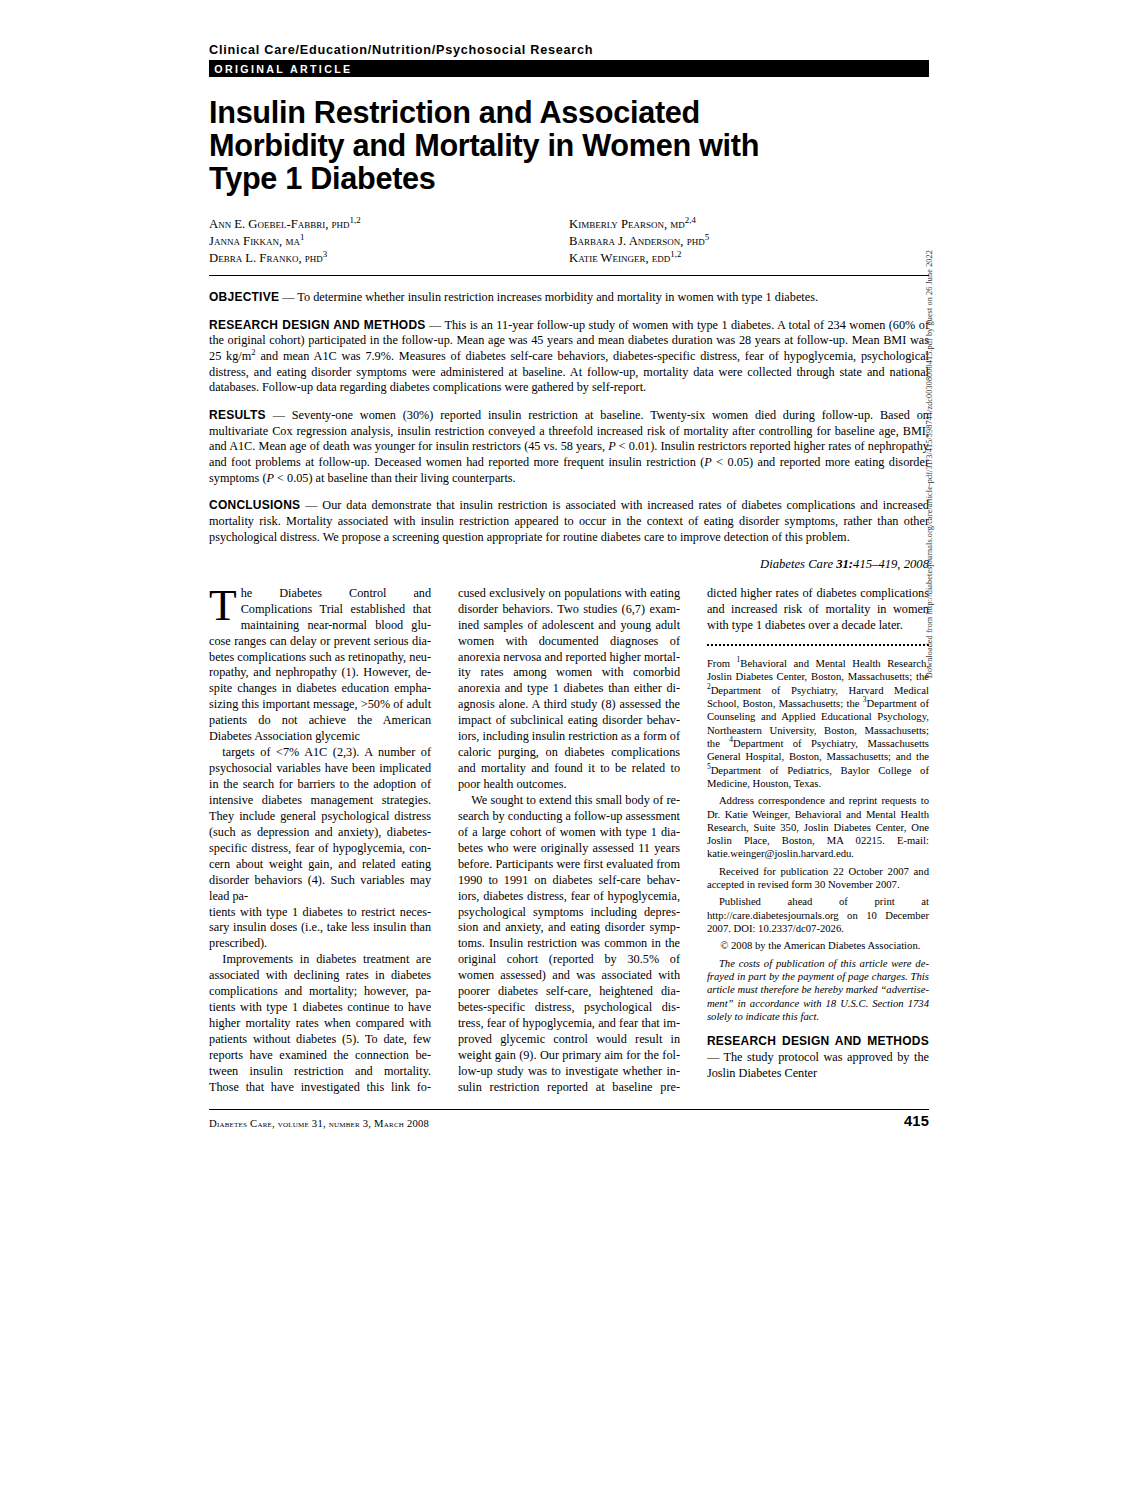Clinical Care/Education/Nutrition/Psychosocial Research
ORIGINAL ARTICLE
Insulin Restriction and Associated
Morbidity and Mortality in Women with
Type 1 Diabetes
Ann E. Goebel-Fabbri, phd1,2
Janna Fikkan, ma1
Debra L. Franko, phd3
Kimberly Pearson, md2,4
Barbara J. Anderson, phd5
Katie Weinger, edd1,2
OBJECTIVE — To determine whether insulin restriction increases morbidity and mortality in women with type 1 diabetes.
RESEARCH DESIGN AND METHODS — This is an 11-year follow-up study of women with type 1 diabetes. A total of 234 women (60% of the original cohort) participated in the follow-up. Mean age was 45 years and mean diabetes duration was 28 years at follow-up. Mean BMI was 25 kg/m2 and mean A1C was 7.9%. Measures of diabetes self-care behaviors, diabetes-specific distress, fear of hypoglycemia, psychological distress, and eating disorder symptoms were administered at baseline. At follow-up, mortality data were collected through state and national databases. Follow-up data regarding diabetes complications were gathered by self-report.
RESULTS — Seventy-one women (30%) reported insulin restriction at baseline. Twenty-six women died during follow-up. Based on multivariate Cox regression analysis, insulin restriction conveyed a threefold increased risk of mortality after controlling for baseline age, BMI, and A1C. Mean age of death was younger for insulin restrictors (45 vs. 58 years, P < 0.01). Insulin restrictors reported higher rates of nephropathy and foot problems at follow-up. Deceased women had reported more frequent insulin restriction (P < 0.05) and reported more eating disorder symptoms (P < 0.05) at baseline than their living counterparts.
CONCLUSIONS — Our data demonstrate that insulin restriction is associated with increased rates of diabetes complications and increased mortality risk. Mortality associated with insulin restriction appeared to occur in the context of eating disorder symptoms, rather than other psychological distress. We propose a screening question appropriate for routine diabetes care to improve detection of this problem.
Diabetes Care 31: 415–419, 2008
The Diabetes Control and Complications Trial established that maintaining near-normal blood glucose ranges can delay or prevent serious diabetes complications such as retinopathy, neuropathy, and nephropathy (1). However, despite changes in diabetes education emphasizing this important message, >50% of adult patients do not achieve the American Diabetes Association glycemic
targets of <7% A1C (2,3). A number of psychosocial variables have been implicated in the search for barriers to the adoption of intensive diabetes management strategies. They include general psychological distress (such as depression and anxiety), diabetes-specific distress, fear of hypoglycemia, concern about weight gain, and related eating disorder behaviors (4). Such variables may lead pa-
tients with type 1 diabetes to restrict necessary insulin doses (i.e., take less insulin than prescribed).
Improvements in diabetes treatment are associated with declining rates in diabetes complications and mortality; however, patients with type 1 diabetes continue to have higher mortality rates when compared with patients without diabetes (5). To date, few reports have examined the connection between insulin restriction and mortality. Those that have investigated this link focused exclusively on populations with eating disorder behaviors. Two studies (6,7) examined samples of adolescent and young adult women with documented diagnoses of anorexia nervosa and reported higher mortality rates among women with comorbid anorexia and type 1 diabetes than either diagnosis alone. A third study (8) assessed the impact of subclinical eating disorder behaviors, including insulin restriction as a form of caloric purging, on diabetes complications and mortality and found it to be related to poor health outcomes.
We sought to extend this small body of research by conducting a follow-up assessment of a large cohort of women with type 1 diabetes who were originally assessed 11 years before. Participants were first evaluated from 1990 to 1991 on diabetes self-care behaviors, diabetes distress, fear of hypoglycemia, psychological symptoms including depression and anxiety, and eating disorder symptoms. Insulin restriction was common in the original cohort (reported by 30.5% of women assessed) and was associated with poorer diabetes self-care, heightened diabetes-specific distress, psychological distress, fear of hypoglycemia, and fear that improved glycemic control would result in weight gain (9). Our primary aim for the follow-up study was to investigate whether insulin restriction reported at baseline predicted higher rates of diabetes complications and increased risk of mortality in women with type 1 diabetes over a decade later.
From 1Behavioral and Mental Health Research, Joslin Diabetes Center, Boston, Massachusetts; the 2Department of Psychiatry, Harvard Medical School, Boston, Massachusetts; the 3Department of Counseling and Applied Educational Psychology, Northeastern University, Boston, Massachusetts; the 4Department of Psychiatry, Massachusetts General Hospital, Boston, Massachusetts; and the 5Department of Pediatrics, Baylor College of Medicine, Houston, Texas.
Address correspondence and reprint requests to Dr. Katie Weinger, Behavioral and Mental Health Research, Suite 350, Joslin Diabetes Center, One Joslin Place, Boston, MA 02215. E-mail: katie.weinger@joslin.harvard.edu.
Received for publication 22 October 2007 and accepted in revised form 30 November 2007.
Published ahead of print at http://care.diabetesjournals.org on 10 December 2007. DOI: 10.2337/dc07-2026.
© 2008 by the American Diabetes Association.
The costs of publication of this article were defrayed in part by the payment of page charges. This article must therefore be hereby marked “advertisement” in accordance with 18 U.S.C. Section 1734 solely to indicate this fact.
RESEARCH DESIGN AND METHODS — The study protocol was approved by the Joslin Diabetes Center
Downloaded from http://diabetesjournals.org/care/article-pdf/31/3/415/598744/zdc00308000415.pdf by guest on 26 June 2022
Diabetes Care, volume 31, number 3, March 2008
415